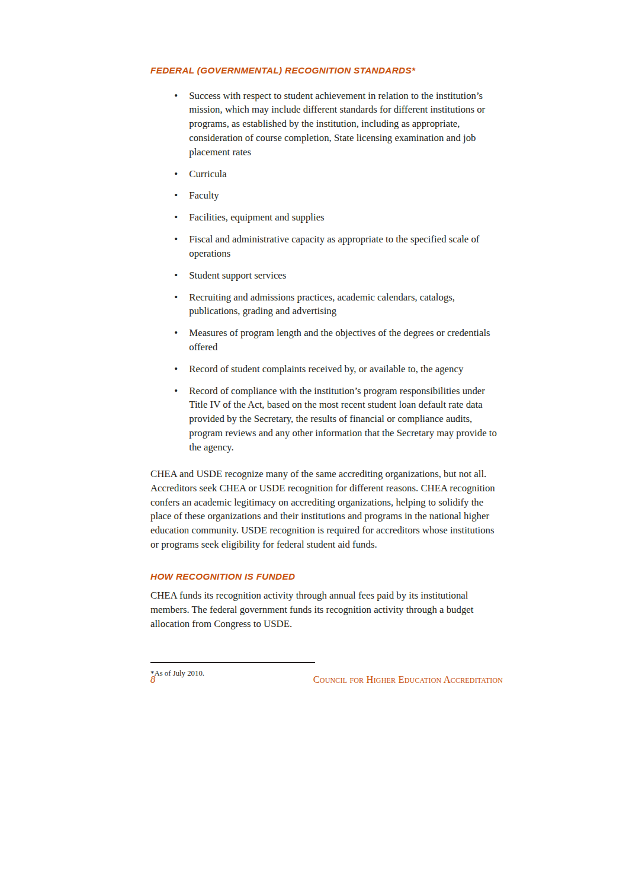Federal (Governmental) Recognition Standards*
Success with respect to student achievement in relation to the institution’s mission, which may include different standards for different institutions or programs, as established by the institution, including as appropriate, consideration of course completion, State licensing examination and job placement rates
Curricula
Faculty
Facilities, equipment and supplies
Fiscal and administrative capacity as appropriate to the specified scale of operations
Student support services
Recruiting and admissions practices, academic calendars, catalogs, publications, grading and advertising
Measures of program length and the objectives of the degrees or credentials offered
Record of student complaints received by, or available to, the agency
Record of compliance with the institution’s program responsibilities under Title IV of the Act, based on the most recent student loan default rate data provided by the Secretary, the results of financial or compliance audits, program reviews and any other information that the Secretary may provide to the agency.
CHEA and USDE recognize many of the same accrediting organizations, but not all. Accreditors seek CHEA or USDE recognition for different reasons. CHEA recognition confers an academic legitimacy on accrediting organizations, helping to solidify the place of these organizations and their institutions and programs in the national higher education community. USDE recognition is required for accreditors whose institutions or programs seek eligibility for federal student aid funds.
How Recognition is Funded
CHEA funds its recognition activity through annual fees paid by its institutional members. The federal government funds its recognition activity through a budget allocation from Congress to USDE.
*As of July 2010.
8 Council for Higher Education Accreditation